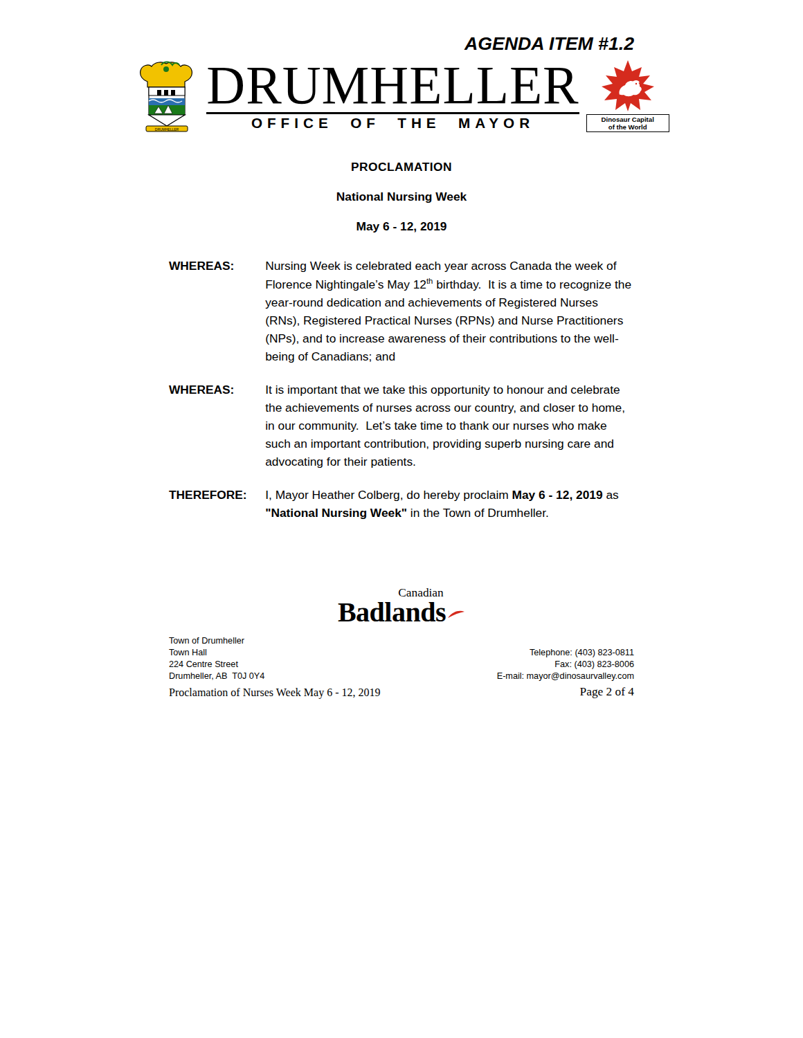AGENDA ITEM #1.2
DRUMHELLER
DRUMHELLER
OFFICE OF THE MAYOR
Dinosaur Capital
of the World
PROCLAMATION
National Nursing Week
May 6 - 12, 2019
| WHEREAS: | Nursing Week is celebrated each year across Canada the week of Florence Nightingale’s May 12 th birthday. It is a time to recognize the year-round dedication and achievements of Registered Nurses (RNs), Registered Practical Nurses (RPNs) and Nurse Practitioners (NPs), and to increase awareness of their contributions to the well-being of Canadians; and |
| WHEREAS: | It is important that we take this opportunity to honour and celebrate the achievements of nurses across our country, and closer to home, in our community. Let’s take time to thank our nurses who make such an important contribution, providing superb nursing care and advocating for their patients. |
| THEREFORE: | I, Mayor Heather Colberg, do hereby proclaim May 6 - 12, 2019 as "National Nursing Week" in the Town of Drumheller. |
Canadian
Badlands
Town of Drumheller
Town Hall
224 Centre Street
Drumheller, AB T0J 0Y4
Telephone: (403) 823-0811
Fax: (403) 823-8006
E-mail: mayor@dinosaurvalley.com
Proclamation of Nurses Week May 6 - 12, 2019
Page 2 of 4